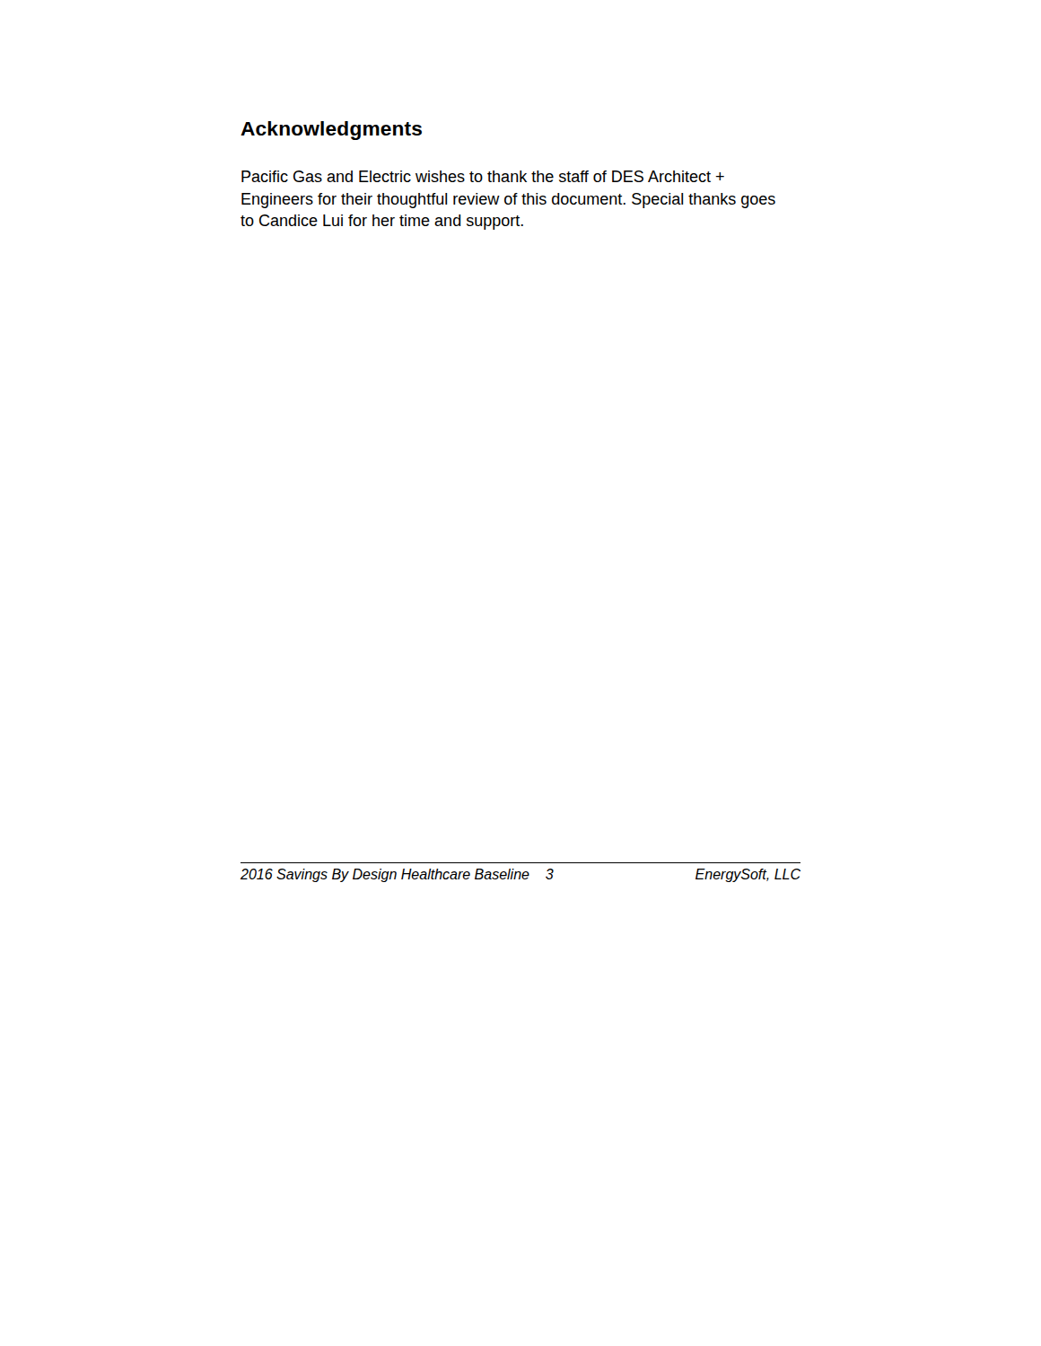Acknowledgments
Pacific Gas and Electric wishes to thank the staff of DES Architect + Engineers for their thoughtful review of this document. Special thanks goes to Candice Lui for her time and support.
2016 Savings By Design Healthcare Baseline 3 EnergySoft, LLC